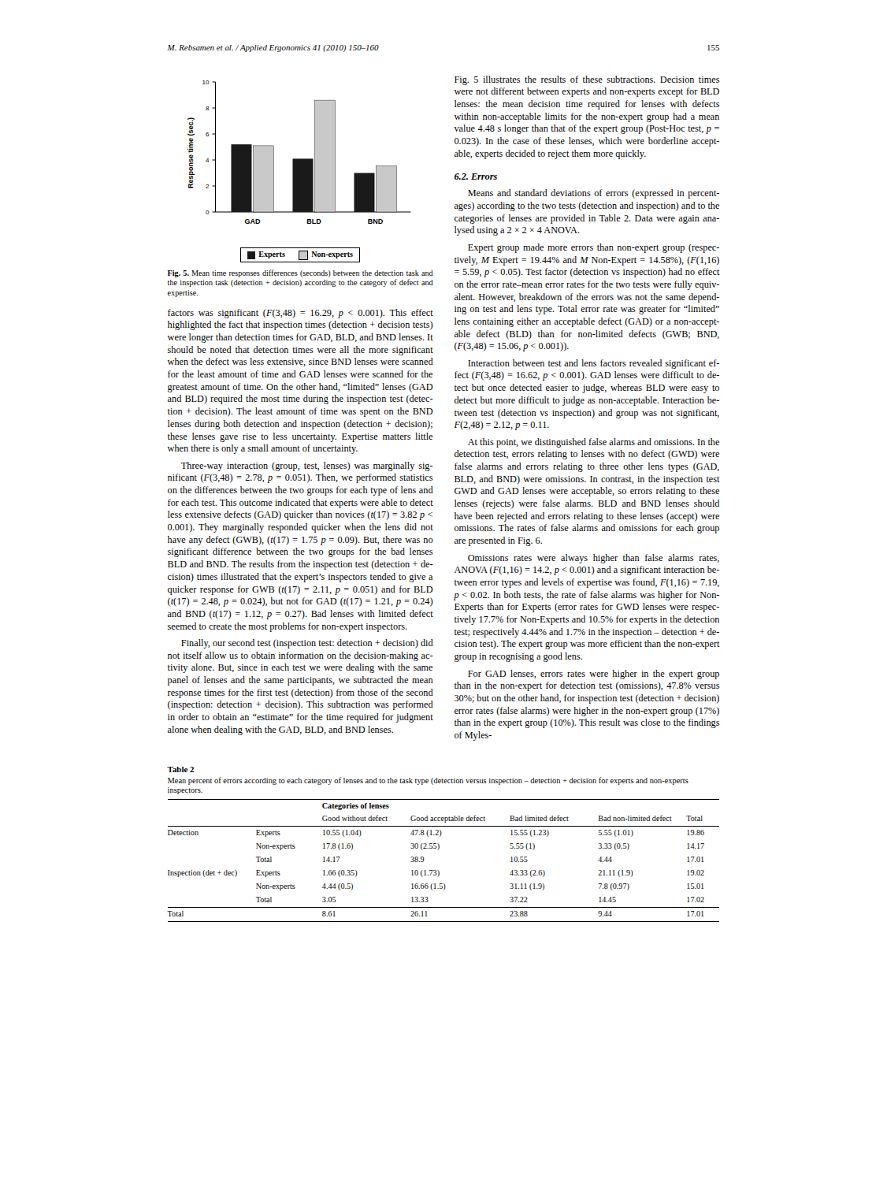M. Rebsamen et al. / Applied Ergonomics 41 (2010) 150–160
155
0 2 4 6 8 10 Response time (sec.) GAD BLD BND
Experts Non-experts
Fig. 5. Mean time responses differences (seconds) between the detection task and the inspection task (detection + decision) according to the category of defect and expertise.
factors was significant (F(3,48) = 16.29, p < 0.001). This effect highlighted the fact that inspection times (detection + decision tests) were longer than detection times for GAD, BLD, and BND lenses. It should be noted that detection times were all the more significant when the defect was less extensive, since BND lenses were scanned for the least amount of time and GAD lenses were scanned for the greatest amount of time. On the other hand, “limited” lenses (GAD and BLD) required the most time during the inspection test (detection + decision). The least amount of time was spent on the BND lenses during both detection and inspection (detection + decision); these lenses gave rise to less uncertainty. Expertise matters little when there is only a small amount of uncertainty.
Three-way interaction (group, test, lenses) was marginally significant (F(3,48) = 2.78, p = 0.051). Then, we performed statistics on the differences between the two groups for each type of lens and for each test. This outcome indicated that experts were able to detect less extensive defects (GAD) quicker than novices (t(17) = 3.82 p < 0.001). They marginally responded quicker when the lens did not have any defect (GWB), (t(17) = 1.75 p = 0.09). But, there was no significant difference between the two groups for the bad lenses BLD and BND. The results from the inspection test (detection + decision) times illustrated that the expert’s inspectors tended to give a quicker response for GWB (t(17) = 2.11, p = 0.051) and for BLD (t(17) = 2.48, p = 0.024), but not for GAD (t(17) = 1.21, p = 0.24) and BND (t(17) = 1.12, p = 0.27). Bad lenses with limited defect seemed to create the most problems for non-expert inspectors.
Finally, our second test (inspection test: detection + decision) did not itself allow us to obtain information on the decision-making activity alone. But, since in each test we were dealing with the same panel of lenses and the same participants, we subtracted the mean response times for the first test (detection) from those of the second (inspection: detection + decision). This subtraction was performed in order to obtain an “estimate” for the time required for judgment alone when dealing with the GAD, BLD, and BND lenses.
Fig. 5 illustrates the results of these subtractions. Decision times were not different between experts and non-experts except for BLD lenses: the mean decision time required for lenses with defects within non-acceptable limits for the non-expert group had a mean value 4.48 s longer than that of the expert group (Post-Hoc test, p = 0.023). In the case of these lenses, which were borderline acceptable, experts decided to reject them more quickly.
6.2. Errors
Means and standard deviations of errors (expressed in percentages) according to the two tests (detection and inspection) and to the categories of lenses are provided in Table 2. Data were again analysed using a 2 × 2 × 4 ANOVA.
Expert group made more errors than non-expert group (respectively, M Expert = 19.44% and M Non-Expert = 14.58%), (F(1,16) = 5.59, p < 0.05). Test factor (detection vs inspection) had no effect on the error rate–mean error rates for the two tests were fully equivalent. However, breakdown of the errors was not the same depending on test and lens type. Total error rate was greater for “limited” lens containing either an acceptable defect (GAD) or a non-acceptable defect (BLD) than for non-limited defects (GWB; BND, (F(3,48) = 15.06, p < 0.001)).
Interaction between test and lens factors revealed significant effect (F(3,48) = 16.62, p < 0.001). GAD lenses were difficult to detect but once detected easier to judge, whereas BLD were easy to detect but more difficult to judge as non-acceptable. Interaction between test (detection vs inspection) and group was not significant, F(2,48) = 2.12, p = 0.11.
At this point, we distinguished false alarms and omissions. In the detection test, errors relating to lenses with no defect (GWD) were false alarms and errors relating to three other lens types (GAD, BLD, and BND) were omissions. In contrast, in the inspection test GWD and GAD lenses were acceptable, so errors relating to these lenses (rejects) were false alarms. BLD and BND lenses should have been rejected and errors relating to these lenses (accept) were omissions. The rates of false alarms and omissions for each group are presented in Fig. 6.
Omissions rates were always higher than false alarms rates, ANOVA (F(1,16) = 14.2, p < 0.001) and a significant interaction between error types and levels of expertise was found, F(1,16) = 7.19, p < 0.02. In both tests, the rate of false alarms was higher for Non-Experts than for Experts (error rates for GWD lenses were respectively 17.7% for Non-Experts and 10.5% for experts in the detection test; respectively 4.44% and 1.7% in the inspection – detection + decision test). The expert group was more efficient than the non-expert group in recognising a good lens.
For GAD lenses, errors rates were higher in the expert group than in the non-expert for detection test (omissions), 47.8% versus 30%; but on the other hand, for inspection test (detection + decision) error rates (false alarms) were higher in the non-expert group (17%) than in the expert group (10%). This result was close to the findings of Myles-
Table 2
Mean percent of errors according to each category of lenses and to the task type (detection versus inspection – detection + decision for experts and non-experts inspectors.
| | | Categories of lenses |
| --- | --- | --- |
| | | Good without defect | Good acceptable defect | Bad limited defect | Bad non-limited defect | Total |
| Detection | Experts | 10.55 (1.04) | 47.8 (1.2) | 15.55 (1.23) | 5.55 (1.01) | 19.86 |
| | Non-experts | 17.8 (1.6) | 30 (2.55) | 5.55 (1) | 3.33 (0.5) | 14.17 |
| | Total | 14.17 | 38.9 | 10.55 | 4.44 | 17.01 |
| Inspection (det + dec) | Experts | 1.66 (0.35) | 10 (1.73) | 43.33 (2.6) | 21.11 (1.9) | 19.02 |
| | Non-experts | 4.44 (0.5) | 16.66 (1.5) | 31.11 (1.9) | 7.8 (0.97) | 15.01 |
| | Total | 3.05 | 13.33 | 37.22 | 14.45 | 17.02 |
| Total | | 8.61 | 26.11 | 23.88 | 9.44 | 17.01 |